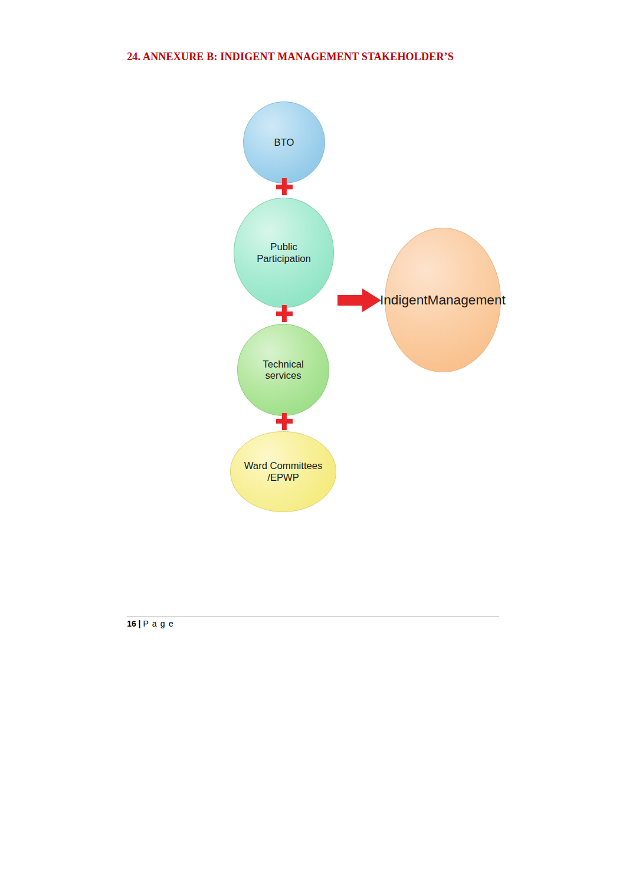24. ANNEXURE B: INDIGENT MANAGEMENT STAKEHOLDER’S
BTO
Public
Participation
Technical
services
Ward Committees
/EPWP
Indigent Management
16 | P a g e